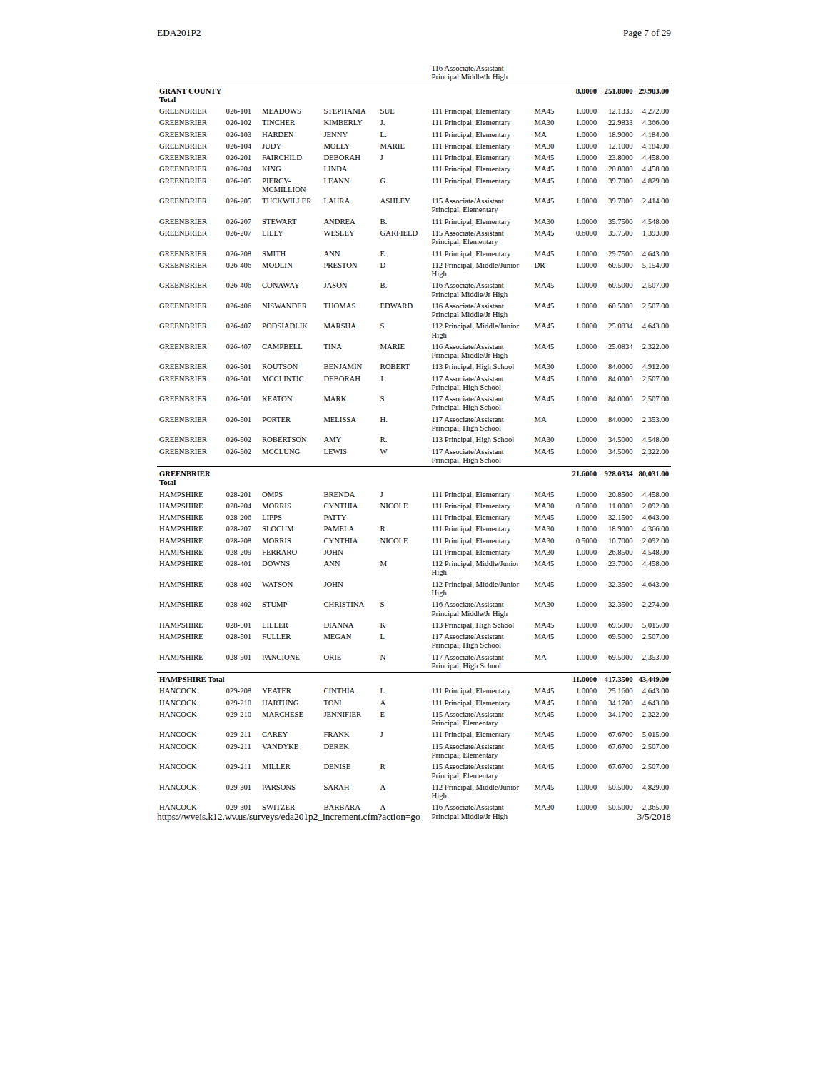EDA201P2
Page 7 of 29
| | 116 Associate/Assistant Principal Middle/Jr High | |
| GRANT COUNTY Total | | 8.0000 | 251.8000 | 29,903.00 |
| GREENBRIER | 026-101 | MEADOWS | STEPHANIA | SUE | 111 Principal, Elementary | MA45 | 1.0000 | 12.1333 | 4,272.00 |
| GREENBRIER | 026-102 | TINCHER | KIMBERLY | J. | 111 Principal, Elementary | MA30 | 1.0000 | 22.9833 | 4,366.00 |
| GREENBRIER | 026-103 | HARDEN | JENNY | L. | 111 Principal, Elementary | MA | 1.0000 | 18.9000 | 4,184.00 |
| GREENBRIER | 026-104 | JUDY | MOLLY | MARIE | 111 Principal, Elementary | MA30 | 1.0000 | 12.1000 | 4,184.00 |
| GREENBRIER | 026-201 | FAIRCHILD | DEBORAH | J | 111 Principal, Elementary | MA45 | 1.0000 | 23.8000 | 4,458.00 |
| GREENBRIER | 026-204 | KING | LINDA | | 111 Principal, Elementary | MA45 | 1.0000 | 20.8000 | 4,458.00 |
| GREENBRIER | 026-205 | PIERCY-MCMILLION | LEANN | G. | 111 Principal, Elementary | MA45 | 1.0000 | 39.7000 | 4,829.00 |
| GREENBRIER | 026-205 | TUCKWILLER | LAURA | ASHLEY | 115 Associate/Assistant Principal, Elementary | MA45 | 1.0000 | 39.7000 | 2,414.00 |
| GREENBRIER | 026-207 | STEWART | ANDREA | B. | 111 Principal, Elementary | MA30 | 1.0000 | 35.7500 | 4,548.00 |
| GREENBRIER | 026-207 | LILLY | WESLEY | GARFIELD | 115 Associate/Assistant Principal, Elementary | MA45 | 0.6000 | 35.7500 | 1,393.00 |
| GREENBRIER | 026-208 | SMITH | ANN | E. | 111 Principal, Elementary | MA45 | 1.0000 | 29.7500 | 4,643.00 |
| GREENBRIER | 026-406 | MODLIN | PRESTON | D | 112 Principal, Middle/Junior High | DR | 1.0000 | 60.5000 | 5,154.00 |
| GREENBRIER | 026-406 | CONAWAY | JASON | B. | 116 Associate/Assistant Principal Middle/Jr High | MA45 | 1.0000 | 60.5000 | 2,507.00 |
| GREENBRIER | 026-406 | NISWANDER | THOMAS | EDWARD | 116 Associate/Assistant Principal Middle/Jr High | MA45 | 1.0000 | 60.5000 | 2,507.00 |
| GREENBRIER | 026-407 | PODSIADLIK | MARSHA | S | 112 Principal, Middle/Junior High | MA45 | 1.0000 | 25.0834 | 4,643.00 |
| GREENBRIER | 026-407 | CAMPBELL | TINA | MARIE | 116 Associate/Assistant Principal Middle/Jr High | MA45 | 1.0000 | 25.0834 | 2,322.00 |
| GREENBRIER | 026-501 | ROUTSON | BENJAMIN | ROBERT | 113 Principal, High School | MA30 | 1.0000 | 84.0000 | 4,912.00 |
| GREENBRIER | 026-501 | MCCLINTIC | DEBORAH | J. | 117 Associate/Assistant Principal, High School | MA45 | 1.0000 | 84.0000 | 2,507.00 |
| GREENBRIER | 026-501 | KEATON | MARK | S. | 117 Associate/Assistant Principal, High School | MA45 | 1.0000 | 84.0000 | 2,507.00 |
| GREENBRIER | 026-501 | PORTER | MELISSA | H. | 117 Associate/Assistant Principal, High School | MA | 1.0000 | 84.0000 | 2,353.00 |
| GREENBRIER | 026-502 | ROBERTSON | AMY | R. | 113 Principal, High School | MA30 | 1.0000 | 34.5000 | 4,548.00 |
| GREENBRIER | 026-502 | MCCLUNG | LEWIS | W | 117 Associate/Assistant Principal, High School | MA45 | 1.0000 | 34.5000 | 2,322.00 |
| GREENBRIER Total | | 21.6000 | 928.0334 | 80,031.00 |
| HAMPSHIRE | 028-201 | OMPS | BRENDA | J | 111 Principal, Elementary | MA45 | 1.0000 | 20.8500 | 4,458.00 |
| HAMPSHIRE | 028-204 | MORRIS | CYNTHIA | NICOLE | 111 Principal, Elementary | MA30 | 0.5000 | 11.0000 | 2,092.00 |
| HAMPSHIRE | 028-206 | LIPPS | PATTY | | 111 Principal, Elementary | MA45 | 1.0000 | 32.1500 | 4,643.00 |
| HAMPSHIRE | 028-207 | SLOCUM | PAMELA | R | 111 Principal, Elementary | MA30 | 1.0000 | 18.9000 | 4,366.00 |
| HAMPSHIRE | 028-208 | MORRIS | CYNTHIA | NICOLE | 111 Principal, Elementary | MA30 | 0.5000 | 10.7000 | 2,092.00 |
| HAMPSHIRE | 028-209 | FERRARO | JOHN | | 111 Principal, Elementary | MA30 | 1.0000 | 26.8500 | 4,548.00 |
| HAMPSHIRE | 028-401 | DOWNS | ANN | M | 112 Principal, Middle/Junior High | MA45 | 1.0000 | 23.7000 | 4,458.00 |
| HAMPSHIRE | 028-402 | WATSON | JOHN | | 112 Principal, Middle/Junior High | MA45 | 1.0000 | 32.3500 | 4,643.00 |
| HAMPSHIRE | 028-402 | STUMP | CHRISTINA | S | 116 Associate/Assistant Principal Middle/Jr High | MA30 | 1.0000 | 32.3500 | 2,274.00 |
| HAMPSHIRE | 028-501 | LILLER | DIANNA | K | 113 Principal, High School | MA45 | 1.0000 | 69.5000 | 5,015.00 |
| HAMPSHIRE | 028-501 | FULLER | MEGAN | L | 117 Associate/Assistant Principal, High School | MA45 | 1.0000 | 69.5000 | 2,507.00 |
| HAMPSHIRE | 028-501 | PANCIONE | ORIE | N | 117 Associate/Assistant Principal, High School | MA | 1.0000 | 69.5000 | 2,353.00 |
| HAMPSHIRE Total | | 11.0000 | 417.3500 | 43,449.00 |
| HANCOCK | 029-208 | YEATER | CINTHIA | L | 111 Principal, Elementary | MA45 | 1.0000 | 25.1600 | 4,643.00 |
| HANCOCK | 029-210 | HARTUNG | TONI | A | 111 Principal, Elementary | MA45 | 1.0000 | 34.1700 | 4,643.00 |
| HANCOCK | 029-210 | MARCHESE | JENNIFIER | E | 115 Associate/Assistant Principal, Elementary | MA45 | 1.0000 | 34.1700 | 2,322.00 |
| HANCOCK | 029-211 | CAREY | FRANK | J | 111 Principal, Elementary | MA45 | 1.0000 | 67.6700 | 5,015.00 |
| HANCOCK | 029-211 | VANDYKE | DEREK | | 115 Associate/Assistant Principal, Elementary | MA45 | 1.0000 | 67.6700 | 2,507.00 |
| HANCOCK | 029-211 | MILLER | DENISE | R | 115 Associate/Assistant Principal, Elementary | MA45 | 1.0000 | 67.6700 | 2,507.00 |
| HANCOCK | 029-301 | PARSONS | SARAH | A | 112 Principal, Middle/Junior High | MA45 | 1.0000 | 50.5000 | 4,829.00 |
| HANCOCK | 029-301 | SWITZER | BARBARA | A | 116 Associate/Assistant Principal Middle/Jr High | MA30 | 1.0000 | 50.5000 | 2,365.00 |
https://wveis.k12.wv.us/surveys/eda201p2_increment.cfm?action=go
3/5/2018